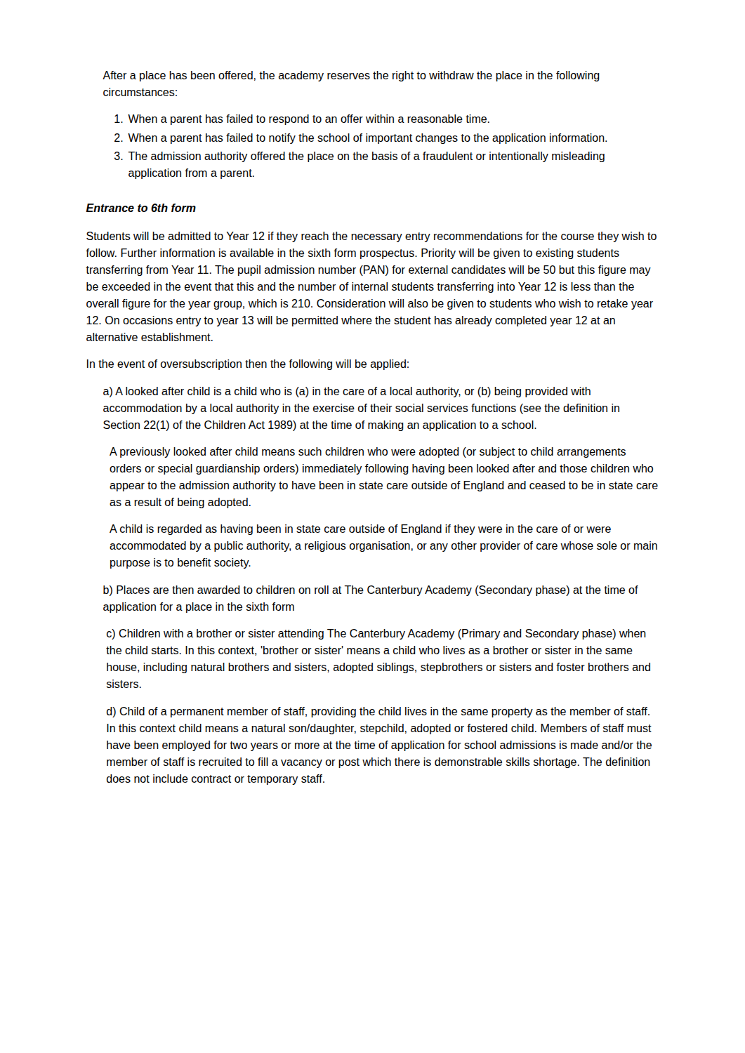After a place has been offered, the academy reserves the right to withdraw the place in the following circumstances:
When a parent has failed to respond to an offer within a reasonable time.
When a parent has failed to notify the school of important changes to the application information.
The admission authority offered the place on the basis of a fraudulent or intentionally misleading application from a parent.
Entrance to 6th form
Students will be admitted to Year 12 if they reach the necessary entry recommendations for the course they wish to follow. Further information is available in the sixth form prospectus. Priority will be given to existing students transferring from Year 11. The pupil admission number (PAN) for external candidates will be 50 but this figure may be exceeded in the event that this and the number of internal students transferring into Year 12 is less than the overall figure for the year group, which is 210. Consideration will also be given to students who wish to retake year 12. On occasions entry to year 13 will be permitted where the student has already completed year 12 at an alternative establishment.
In the event of oversubscription then the following will be applied:
a) A looked after child is a child who is (a) in the care of a local authority, or (b) being provided with accommodation by a local authority in the exercise of their social services functions (see the definition in Section 22(1) of the Children Act 1989) at the time of making an application to a school.
A previously looked after child means such children who were adopted (or subject to child arrangements orders or special guardianship orders) immediately following having been looked after and those children who appear to the admission authority to have been in state care outside of England and ceased to be in state care as a result of being adopted.
A child is regarded as having been in state care outside of England if they were in the care of or were accommodated by a public authority, a religious organisation, or any other provider of care whose sole or main purpose is to benefit society.
b) Places are then awarded to children on roll at The Canterbury Academy (Secondary phase) at the time of application for a place in the sixth form
c) Children with a brother or sister attending The Canterbury Academy (Primary and Secondary phase) when the child starts. In this context, 'brother or sister' means a child who lives as a brother or sister in the same house, including natural brothers and sisters, adopted siblings, stepbrothers or sisters and foster brothers and sisters.
d) Child of a permanent member of staff, providing the child lives in the same property as the member of staff. In this context child means a natural son/daughter, stepchild, adopted or fostered child. Members of staff must have been employed for two years or more at the time of application for school admissions is made and/or the member of staff is recruited to fill a vacancy or post which there is demonstrable skills shortage. The definition does not include contract or temporary staff.